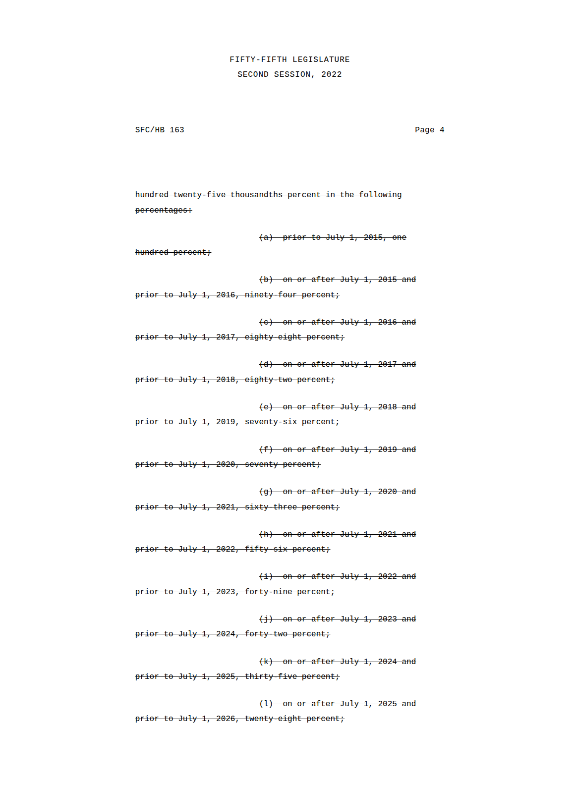FIFTY-FIFTH LEGISLATURE
SECOND SESSION, 2022
SFC/HB 163 Page 4
hundred twenty-five thousandths percent in the following percentages:
(a) prior to July 1, 2015, one hundred percent;
(b) on or after July 1, 2015 and prior to July 1, 2016, ninety-four percent;
(c) on or after July 1, 2016 and prior to July 1, 2017, eighty-eight percent;
(d) on or after July 1, 2017 and prior to July 1, 2018, eighty-two percent;
(e) on or after July 1, 2018 and prior to July 1, 2019, seventy-six percent;
(f) on or after July 1, 2019 and prior to July 1, 2020, seventy percent;
(g) on or after July 1, 2020 and prior to July 1, 2021, sixty-three percent;
(h) on or after July 1, 2021 and prior to July 1, 2022, fifty-six percent;
(i) on or after July 1, 2022 and prior to July 1, 2023, forty-nine percent;
(j) on or after July 1, 2023 and prior to July 1, 2024, forty-two percent;
(k) on or after July 1, 2024 and prior to July 1, 2025, thirty-five percent;
(l) on or after July 1, 2025 and prior to July 1, 2026, twenty-eight percent;